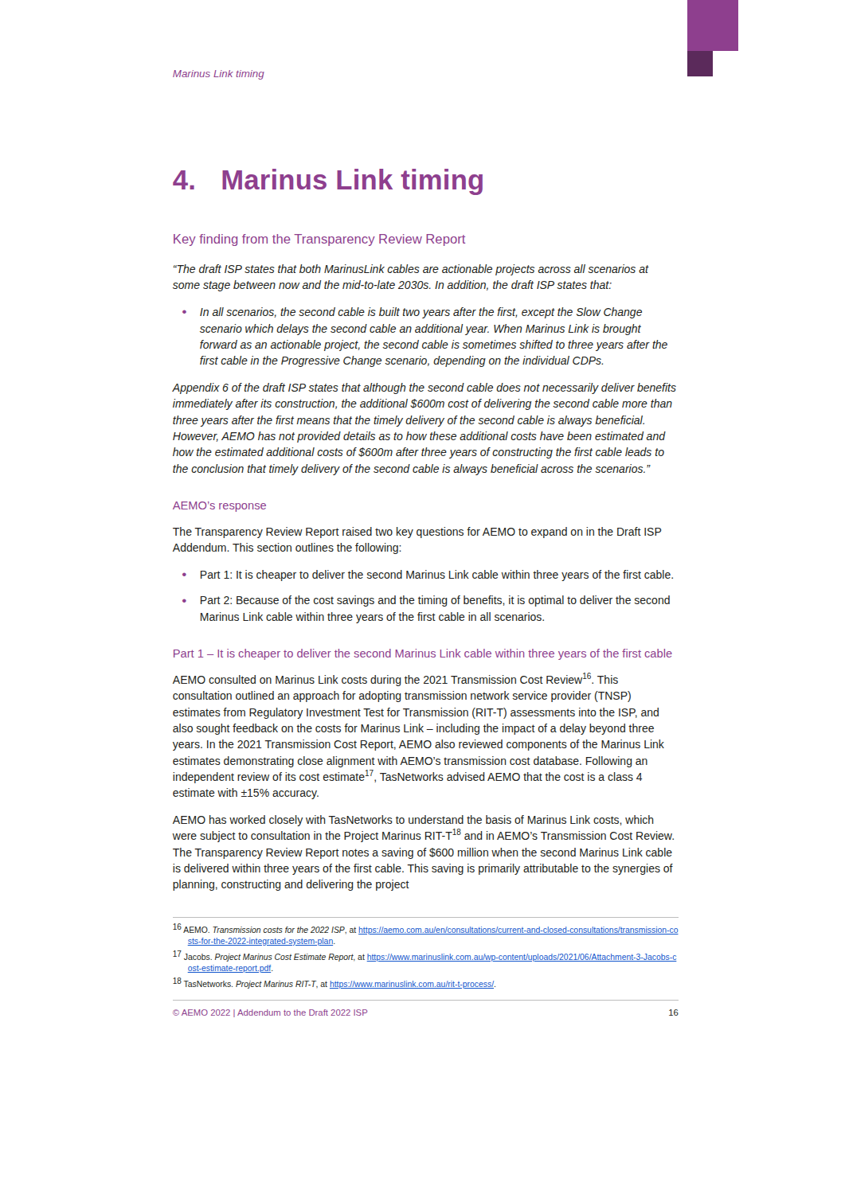Marinus Link timing
4. Marinus Link timing
Key finding from the Transparency Review Report
“The draft ISP states that both MarinusLink cables are actionable projects across all scenarios at some stage between now and the mid-to-late 2030s. In addition, the draft ISP states that:
In all scenarios, the second cable is built two years after the first, except the Slow Change scenario which delays the second cable an additional year. When Marinus Link is brought forward as an actionable project, the second cable is sometimes shifted to three years after the first cable in the Progressive Change scenario, depending on the individual CDPs.
Appendix 6 of the draft ISP states that although the second cable does not necessarily deliver benefits immediately after its construction, the additional $600m cost of delivering the second cable more than three years after the first means that the timely delivery of the second cable is always beneficial. However, AEMO has not provided details as to how these additional costs have been estimated and how the estimated additional costs of $600m after three years of constructing the first cable leads to the conclusion that timely delivery of the second cable is always beneficial across the scenarios.”
AEMO’s response
The Transparency Review Report raised two key questions for AEMO to expand on in the Draft ISP Addendum. This section outlines the following:
Part 1: It is cheaper to deliver the second Marinus Link cable within three years of the first cable.
Part 2: Because of the cost savings and the timing of benefits, it is optimal to deliver the second Marinus Link cable within three years of the first cable in all scenarios.
Part 1 – It is cheaper to deliver the second Marinus Link cable within three years of the first cable
AEMO consulted on Marinus Link costs during the 2021 Transmission Cost Review16. This consultation outlined an approach for adopting transmission network service provider (TNSP) estimates from Regulatory Investment Test for Transmission (RIT-T) assessments into the ISP, and also sought feedback on the costs for Marinus Link – including the impact of a delay beyond three years. In the 2021 Transmission Cost Report, AEMO also reviewed components of the Marinus Link estimates demonstrating close alignment with AEMO’s transmission cost database. Following an independent review of its cost estimate17, TasNetworks advised AEMO that the cost is a class 4 estimate with ±15% accuracy.
AEMO has worked closely with TasNetworks to understand the basis of Marinus Link costs, which were subject to consultation in the Project Marinus RIT-T18 and in AEMO’s Transmission Cost Review. The Transparency Review Report notes a saving of $600 million when the second Marinus Link cable is delivered within three years of the first cable. This saving is primarily attributable to the synergies of planning, constructing and delivering the project
16 AEMO. Transmission costs for the 2022 ISP, at https://aemo.com.au/en/consultations/current-and-closed-consultations/transmission-costs-for-the-2022-integrated-system-plan.
17 Jacobs. Project Marinus Cost Estimate Report, at https://www.marinuslink.com.au/wp-content/uploads/2021/06/Attachment-3-Jacobs-cost-estimate-report.pdf.
18 TasNetworks. Project Marinus RIT-T, at https://www.marinuslink.com.au/rit-t-process/.
© AEMO 2022 | Addendum to the Draft 2022 ISP 16